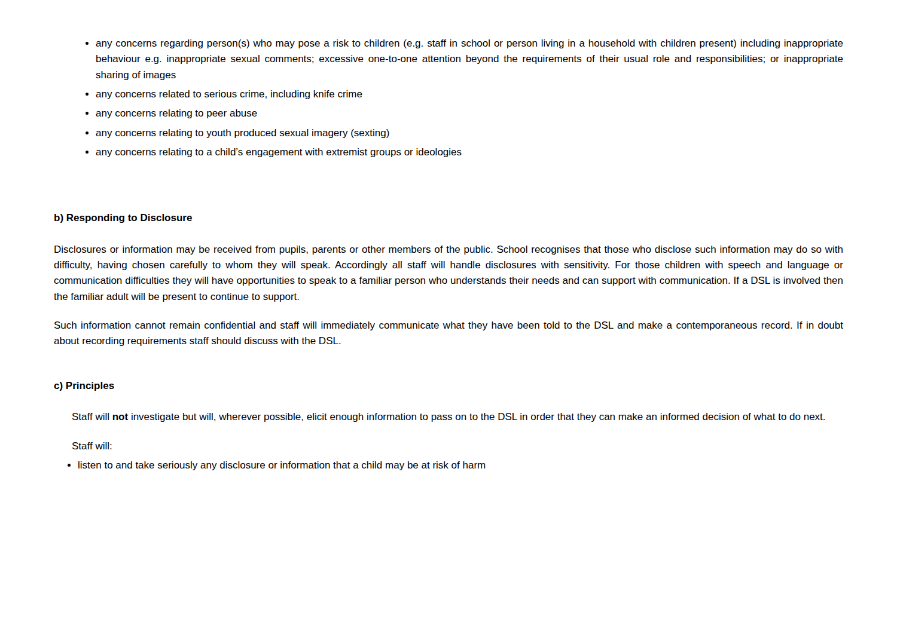any concerns regarding person(s) who may pose a risk to children (e.g. staff in school or person living in a household with children present) including inappropriate behaviour e.g. inappropriate sexual comments; excessive one-to-one attention beyond the requirements of their usual role and responsibilities; or inappropriate sharing of images
any concerns related to serious crime, including knife crime
any concerns relating to peer abuse
any concerns relating to youth produced sexual imagery (sexting)
any concerns relating to a child’s engagement with extremist groups or ideologies
b) Responding to Disclosure
Disclosures or information may be received from pupils, parents or other members of the public. School recognises that those who disclose such information may do so with difficulty, having chosen carefully to whom they will speak. Accordingly all staff will handle disclosures with sensitivity. For those children with speech and language or communication difficulties they will have opportunities to speak to a familiar person who understands their needs and can support with communication. If a DSL is involved then the familiar adult will be present to continue to support.
Such information cannot remain confidential and staff will immediately communicate what they have been told to the DSL and make a contemporaneous record. If in doubt about recording requirements staff should discuss with the DSL.
c) Principles
Staff will not investigate but will, wherever possible, elicit enough information to pass on to the DSL in order that they can make an informed decision of what to do next.
Staff will:
listen to and take seriously any disclosure or information that a child may be at risk of harm